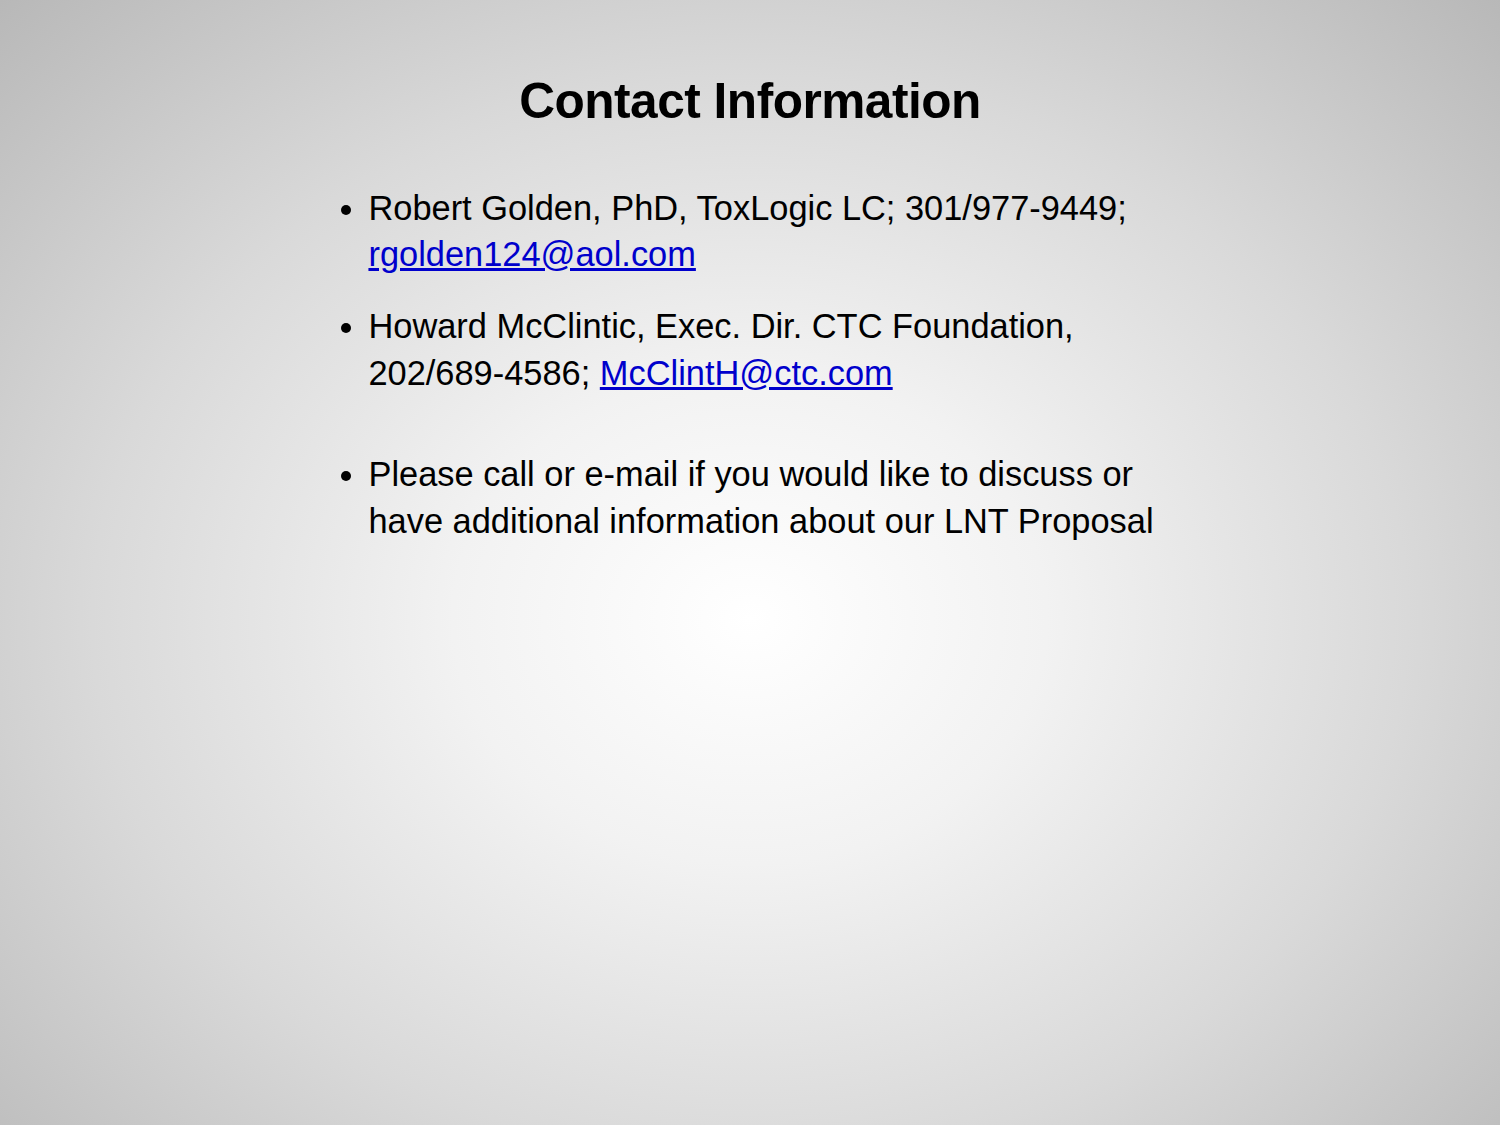Contact Information
Robert Golden, PhD, ToxLogic LC; 301/977-9449; rgolden124@aol.com
Howard McClintic, Exec. Dir. CTC Foundation, 202/689-4586; McClintH@ctc.com
Please call or e-mail if you would like to discuss or have additional information about our LNT Proposal